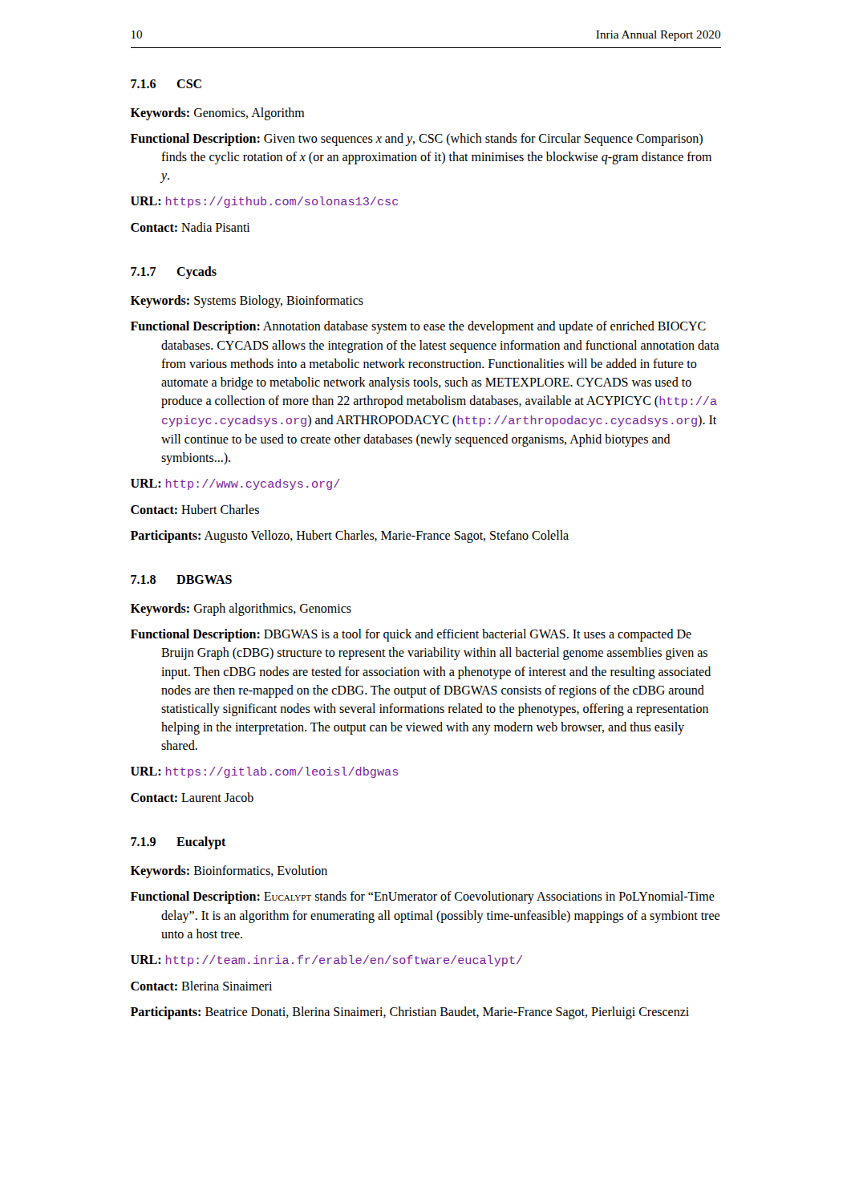10 Inria Annual Report 2020
7.1.6 CSC
Keywords: Genomics, Algorithm
Functional Description: Given two sequences x and y, CSC (which stands for Circular Sequence Comparison) finds the cyclic rotation of x (or an approximation of it) that minimises the blockwise q-gram distance from y.
URL: https://github.com/solonas13/csc
Contact: Nadia Pisanti
7.1.7 Cycads
Keywords: Systems Biology, Bioinformatics
Functional Description: Annotation database system to ease the development and update of enriched BIOCYC databases. CYCADS allows the integration of the latest sequence information and functional annotation data from various methods into a metabolic network reconstruction. Functionalities will be added in future to automate a bridge to metabolic network analysis tools, such as METEXPLORE. CYCADS was used to produce a collection of more than 22 arthropod metabolism databases, available at ACYPICYC (http://acypicyc.cycadsys.org) and ARTHROPODACYC (http://arthropodacyc.cycadsys.org). It will continue to be used to create other databases (newly sequenced organisms, Aphid biotypes and symbionts...).
URL: http://www.cycadsys.org/
Contact: Hubert Charles
Participants: Augusto Vellozo, Hubert Charles, Marie-France Sagot, Stefano Colella
7.1.8 DBGWAS
Keywords: Graph algorithmics, Genomics
Functional Description: DBGWAS is a tool for quick and efficient bacterial GWAS. It uses a compacted De Bruijn Graph (cDBG) structure to represent the variability within all bacterial genome assemblies given as input. Then cDBG nodes are tested for association with a phenotype of interest and the resulting associated nodes are then re-mapped on the cDBG. The output of DBGWAS consists of regions of the cDBG around statistically significant nodes with several informations related to the phenotypes, offering a representation helping in the interpretation. The output can be viewed with any modern web browser, and thus easily shared.
URL: https://gitlab.com/leoisl/dbgwas
Contact: Laurent Jacob
7.1.9 Eucalypt
Keywords: Bioinformatics, Evolution
Functional Description: Eucalypt stands for “EnUmerator of Coevolutionary Associations in PoLYnomial-Time delay”. It is an algorithm for enumerating all optimal (possibly time-unfeasible) mappings of a symbiont tree unto a host tree.
URL: http://team.inria.fr/erable/en/software/eucalypt/
Contact: Blerina Sinaimeri
Participants: Beatrice Donati, Blerina Sinaimeri, Christian Baudet, Marie-France Sagot, Pierluigi Crescenzi